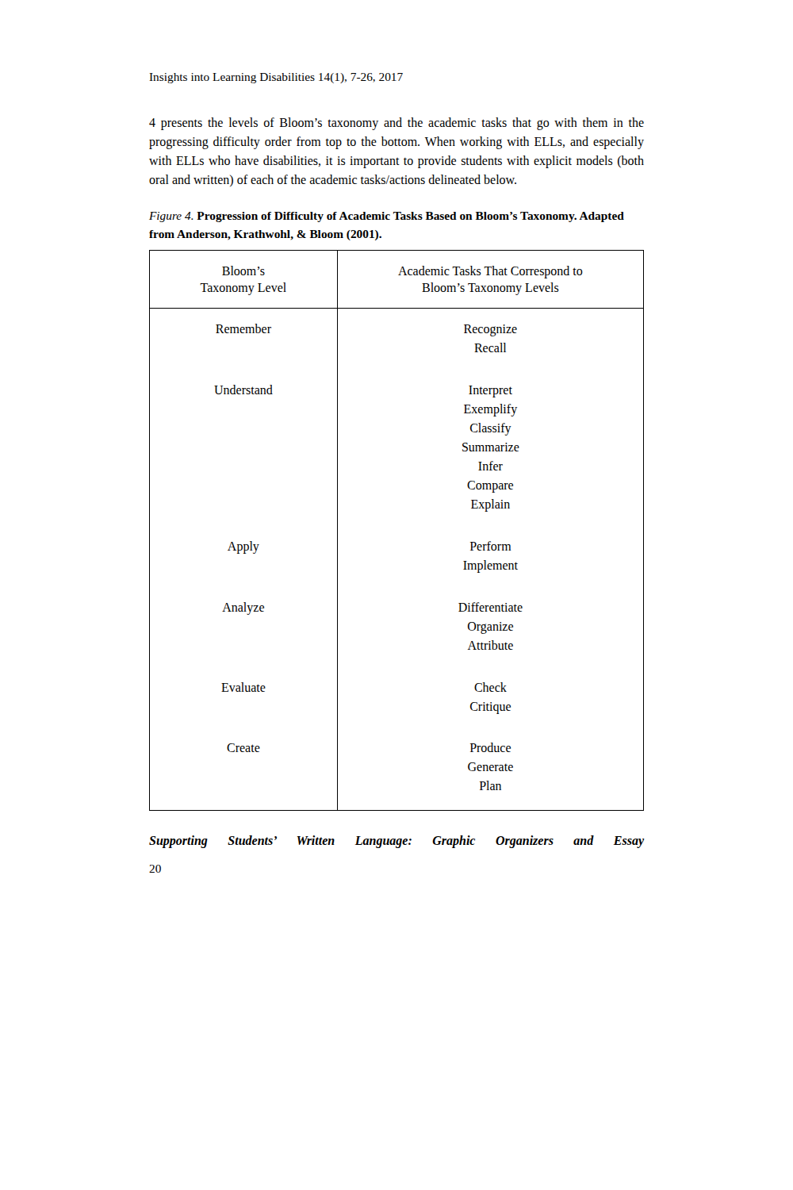Insights into Learning Disabilities 14(1), 7-26, 2017
4 presents the levels of Bloom’s taxonomy and the academic tasks that go with them in the progressing difficulty order from top to the bottom. When working with ELLs, and especially with ELLs who have disabilities, it is important to provide students with explicit models (both oral and written) of each of the academic tasks/actions delineated below.
Figure 4. Progression of Difficulty of Academic Tasks Based on Bloom’s Taxonomy. Adapted from Anderson, Krathwohl, & Bloom (2001).
| Bloom’s Taxonomy Level | Academic Tasks That Correspond to Bloom’s Taxonomy Levels |
| --- | --- |
| Remember | Recognize Recall |
| Understand | Interpret Exemplify Classify Summarize Infer Compare Explain |
| Apply | Perform Implement |
| Analyze | Differentiate Organize Attribute |
| Evaluate | Check Critique |
| Create | Produce Generate Plan |
Supporting Students’ Written Language: Graphic Organizers and Essay
20